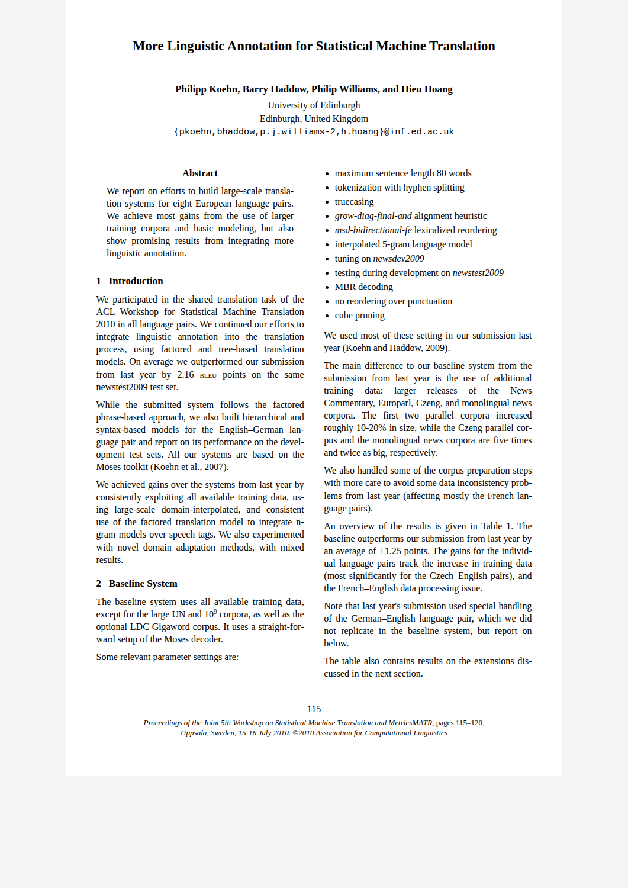More Linguistic Annotation for Statistical Machine Translation
Philipp Koehn, Barry Haddow, Philip Williams, and Hieu Hoang
University of Edinburgh
Edinburgh, United Kingdom
{pkoehn,bhaddow,p.j.williams-2,h.hoang}@inf.ed.ac.uk
Abstract
We report on efforts to build large-scale translation systems for eight European language pairs. We achieve most gains from the use of larger training corpora and basic modeling, but also show promising results from integrating more linguistic annotation.
1 Introduction
We participated in the shared translation task of the ACL Workshop for Statistical Machine Translation 2010 in all language pairs. We continued our efforts to integrate linguistic annotation into the translation process, using factored and tree-based translation models. On average we outperformed our submission from last year by 2.16 bleu points on the same newstest2009 test set.
While the submitted system follows the factored phrase-based approach, we also built hierarchical and syntax-based models for the English–German language pair and report on its performance on the development test sets. All our systems are based on the Moses toolkit (Koehn et al., 2007).
We achieved gains over the systems from last year by consistently exploiting all available training data, using large-scale domain-interpolated, and consistent use of the factored translation model to integrate n-gram models over speech tags. We also experimented with novel domain adaptation methods, with mixed results.
2 Baseline System
The baseline system uses all available training data, except for the large UN and 109 corpora, as well as the optional LDC Gigaword corpus. It uses a straight-forward setup of the Moses decoder.
Some relevant parameter settings are:
maximum sentence length 80 words
tokenization with hyphen splitting
truecasing
grow-diag-final-and alignment heuristic
msd-bidirectional-fe lexicalized reordering
interpolated 5-gram language model
tuning on newsdev2009
testing during development on newstest2009
MBR decoding
no reordering over punctuation
cube pruning
We used most of these setting in our submission last year (Koehn and Haddow, 2009).
The main difference to our baseline system from the submission from last year is the use of additional training data: larger releases of the News Commentary, Europarl, Czeng, and monolingual news corpora. The first two parallel corpora increased roughly 10-20% in size, while the Czeng parallel corpus and the monolingual news corpora are five times and twice as big, respectively.
We also handled some of the corpus preparation steps with more care to avoid some data inconsistency problems from last year (affecting mostly the French language pairs).
An overview of the results is given in Table 1. The baseline outperforms our submission from last year by an average of +1.25 points. The gains for the individual language pairs track the increase in training data (most significantly for the Czech–English pairs), and the French–English data processing issue.
Note that last year's submission used special handling of the German–English language pair, which we did not replicate in the baseline system, but report on below.
The table also contains results on the extensions discussed in the next section.
115
Proceedings of the Joint 5th Workshop on Statistical Machine Translation and MetricsMATR, pages 115–120,
Uppsala, Sweden, 15-16 July 2010. ©2010 Association for Computational Linguistics